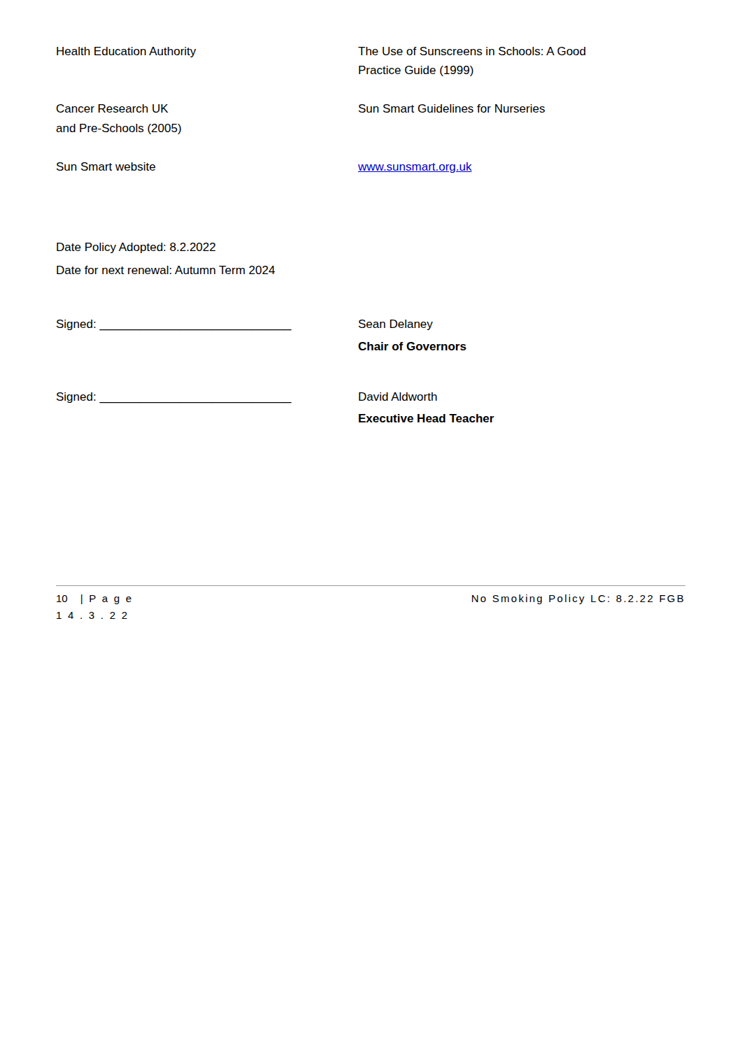| Health Education Authority | The Use of Sunscreens in Schools: A Good Practice Guide (1999) |
| Cancer Research UK and Pre-Schools (2005) | Sun Smart Guidelines for Nurseries |
| Sun Smart website | www.sunsmart.org.uk |
Date Policy Adopted: 8.2.2022
Date for next renewal: Autumn Term 2024
| Signed: _____________________________ | Sean Delaney Chair of Governors |
| Signed: _____________________________ | David Aldworth Executive Head Teacher |
10| P a g e
1 4 . 3 . 2 2
No Smoking Policy LC: 8.2.22 FGB